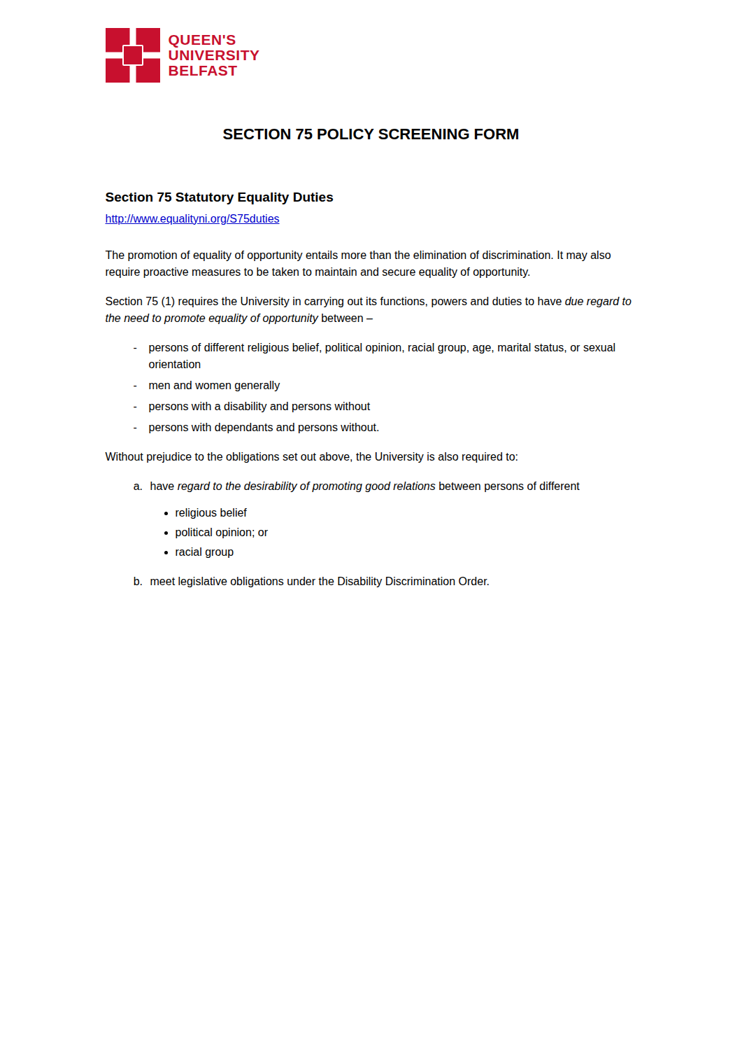QUEEN'S UNIVERSITY BELFAST
SECTION 75 POLICY SCREENING FORM
Section 75 Statutory Equality Duties
http://www.equalityni.org/S75duties
The promotion of equality of opportunity entails more than the elimination of discrimination. It may also require proactive measures to be taken to maintain and secure equality of opportunity.
Section 75 (1) requires the University in carrying out its functions, powers and duties to have due regard to the need to promote equality of opportunity between –
persons of different religious belief, political opinion, racial group, age, marital status, or sexual orientation
men and women generally
persons with a disability and persons without
persons with dependants and persons without.
Without prejudice to the obligations set out above, the University is also required to:
have regard to the desirability of promoting good relations between persons of different
religious belief
political opinion; or
racial group
meet legislative obligations under the Disability Discrimination Order.